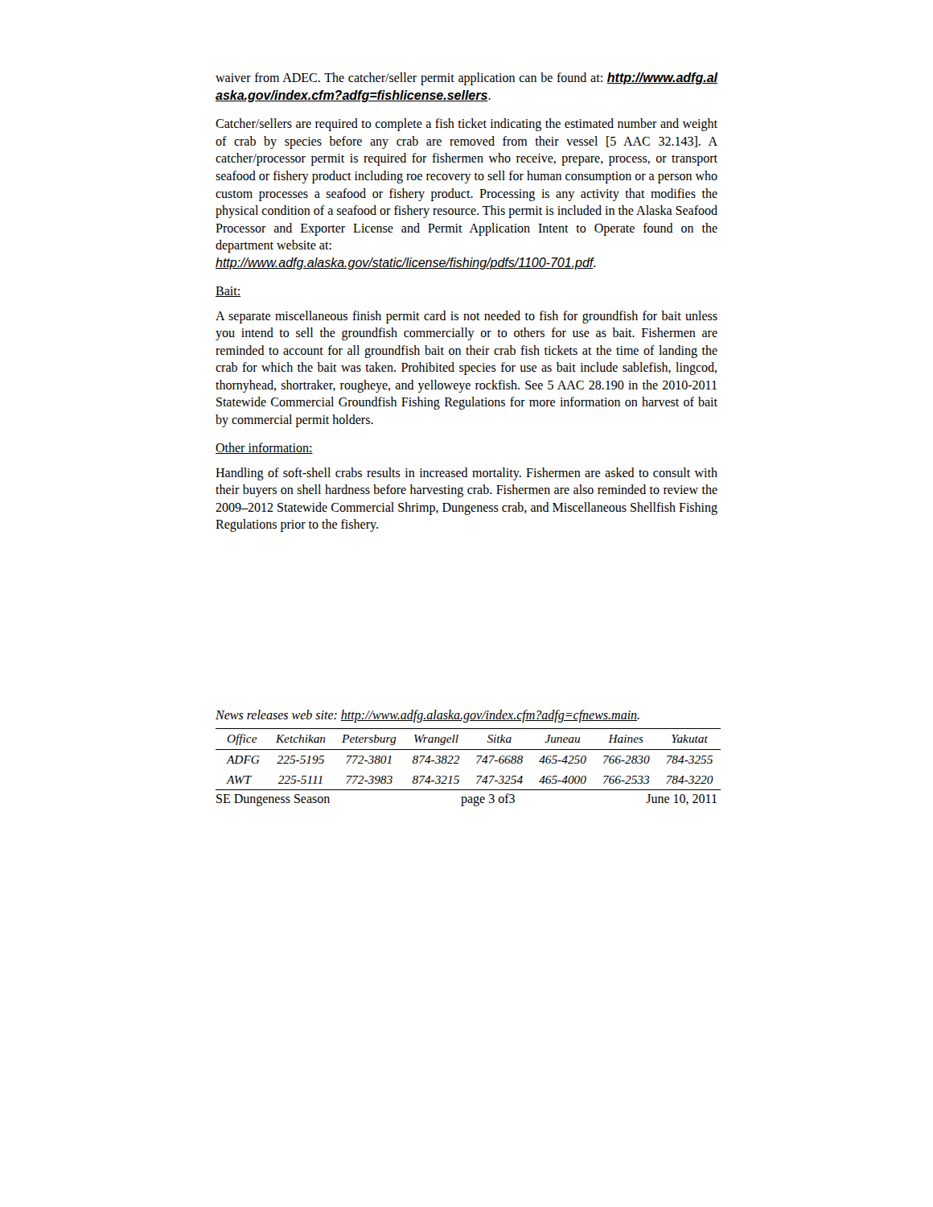waiver from ADEC. The catcher/seller permit application can be found at: http://www.adfg.alaska.gov/index.cfm?adfg=fishlicense.sellers.
Catcher/sellers are required to complete a fish ticket indicating the estimated number and weight of crab by species before any crab are removed from their vessel [5 AAC 32.143]. A catcher/processor permit is required for fishermen who receive, prepare, process, or transport seafood or fishery product including roe recovery to sell for human consumption or a person who custom processes a seafood or fishery product. Processing is any activity that modifies the physical condition of a seafood or fishery resource. This permit is included in the Alaska Seafood Processor and Exporter License and Permit Application Intent to Operate found on the department website at:
http://www.adfg.alaska.gov/static/license/fishing/pdfs/1100-701.pdf.
Bait:
A separate miscellaneous finish permit card is not needed to fish for groundfish for bait unless you intend to sell the groundfish commercially or to others for use as bait. Fishermen are reminded to account for all groundfish bait on their crab fish tickets at the time of landing the crab for which the bait was taken. Prohibited species for use as bait include sablefish, lingcod, thornyhead, shortraker, rougheye, and yelloweye rockfish. See 5 AAC 28.190 in the 2010-2011 Statewide Commercial Groundfish Fishing Regulations for more information on harvest of bait by commercial permit holders.
Other information:
Handling of soft-shell crabs results in increased mortality. Fishermen are asked to consult with their buyers on shell hardness before harvesting crab. Fishermen are also reminded to review the 2009–2012 Statewide Commercial Shrimp, Dungeness crab, and Miscellaneous Shellfish Fishing Regulations prior to the fishery.
News releases web site: http://www.adfg.alaska.gov/index.cfm?adfg=cfnews.main.
| Office | Ketchikan | Petersburg | Wrangell | Sitka | Juneau | Haines | Yakutat |
| --- | --- | --- | --- | --- | --- | --- | --- |
| ADFG | 225-5195 | 772-3801 | 874-3822 | 747-6688 | 465-4250 | 766-2830 | 784-3255 |
| AWT | 225-5111 | 772-3983 | 874-3215 | 747-3254 | 465-4000 | 766-2533 | 784-3220 |
SE Dungeness Season page 3 of3 June 10, 2011